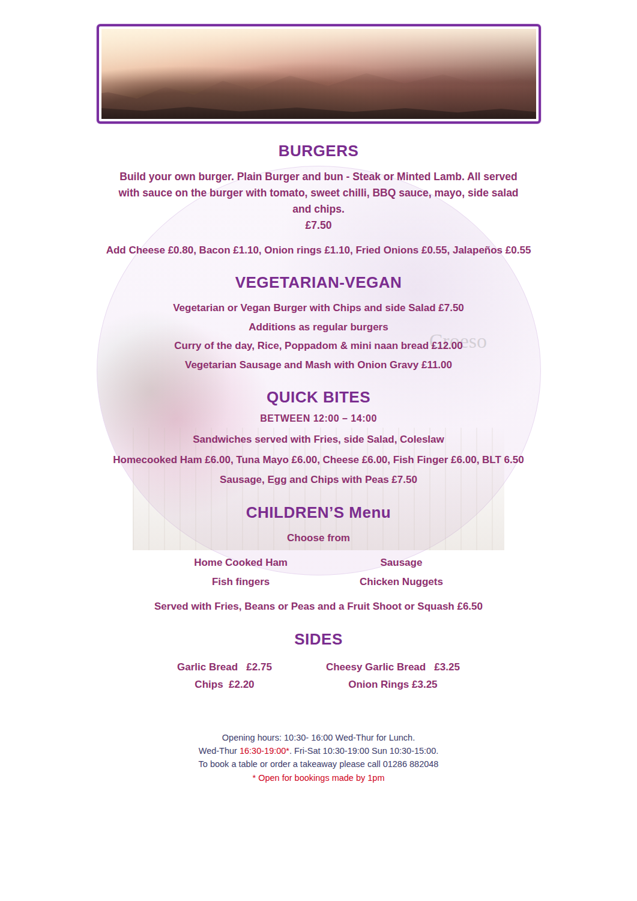BURGERS
Build your own burger. Plain Burger and bun - Steak or Minted Lamb. All served with sauce on the burger with tomato, sweet chilli, BBQ sauce, mayo, side salad and chips.
£7.50
Add Cheese £0.80, Bacon £1.10, Onion rings £1.10, Fried Onions £0.55, Jalapeños £0.55
VEGETARIAN-VEGAN
Vegetarian or Vegan Burger with Chips and side Salad £7.50
Additions as regular burgers
Curry of the day, Rice, Poppadom & mini naan bread £12.00
Vegetarian Sausage and Mash with Onion Gravy £11.00
QUICK BITES
BETWEEN 12:00 – 14:00
Sandwiches served with Fries, side Salad, Coleslaw
Homecooked Ham £6.00, Tuna Mayo £6.00, Cheese £6.00, Fish Finger £6.00, BLT 6.50
Sausage, Egg and Chips with Peas £7.50
CHILDREN’S Menu
Choose from
Home Cooked Ham
Fish fingers
Sausage
Chicken Nuggets
Served with Fries, Beans or Peas and a Fruit Shoot or Squash £6.50
SIDES
Garlic Bread £2.75
Chips £2.20
Cheesy Garlic Bread £3.25
Onion Rings £3.25
Opening hours: 10:30- 16:00 Wed-Thur for Lunch.
Wed-Thur 16:30-19:00*. Fri-Sat 10:30-19:00 Sun 10:30-15:00.
To book a table or order a takeaway please call 01286 882048
* Open for bookings made by 1pm